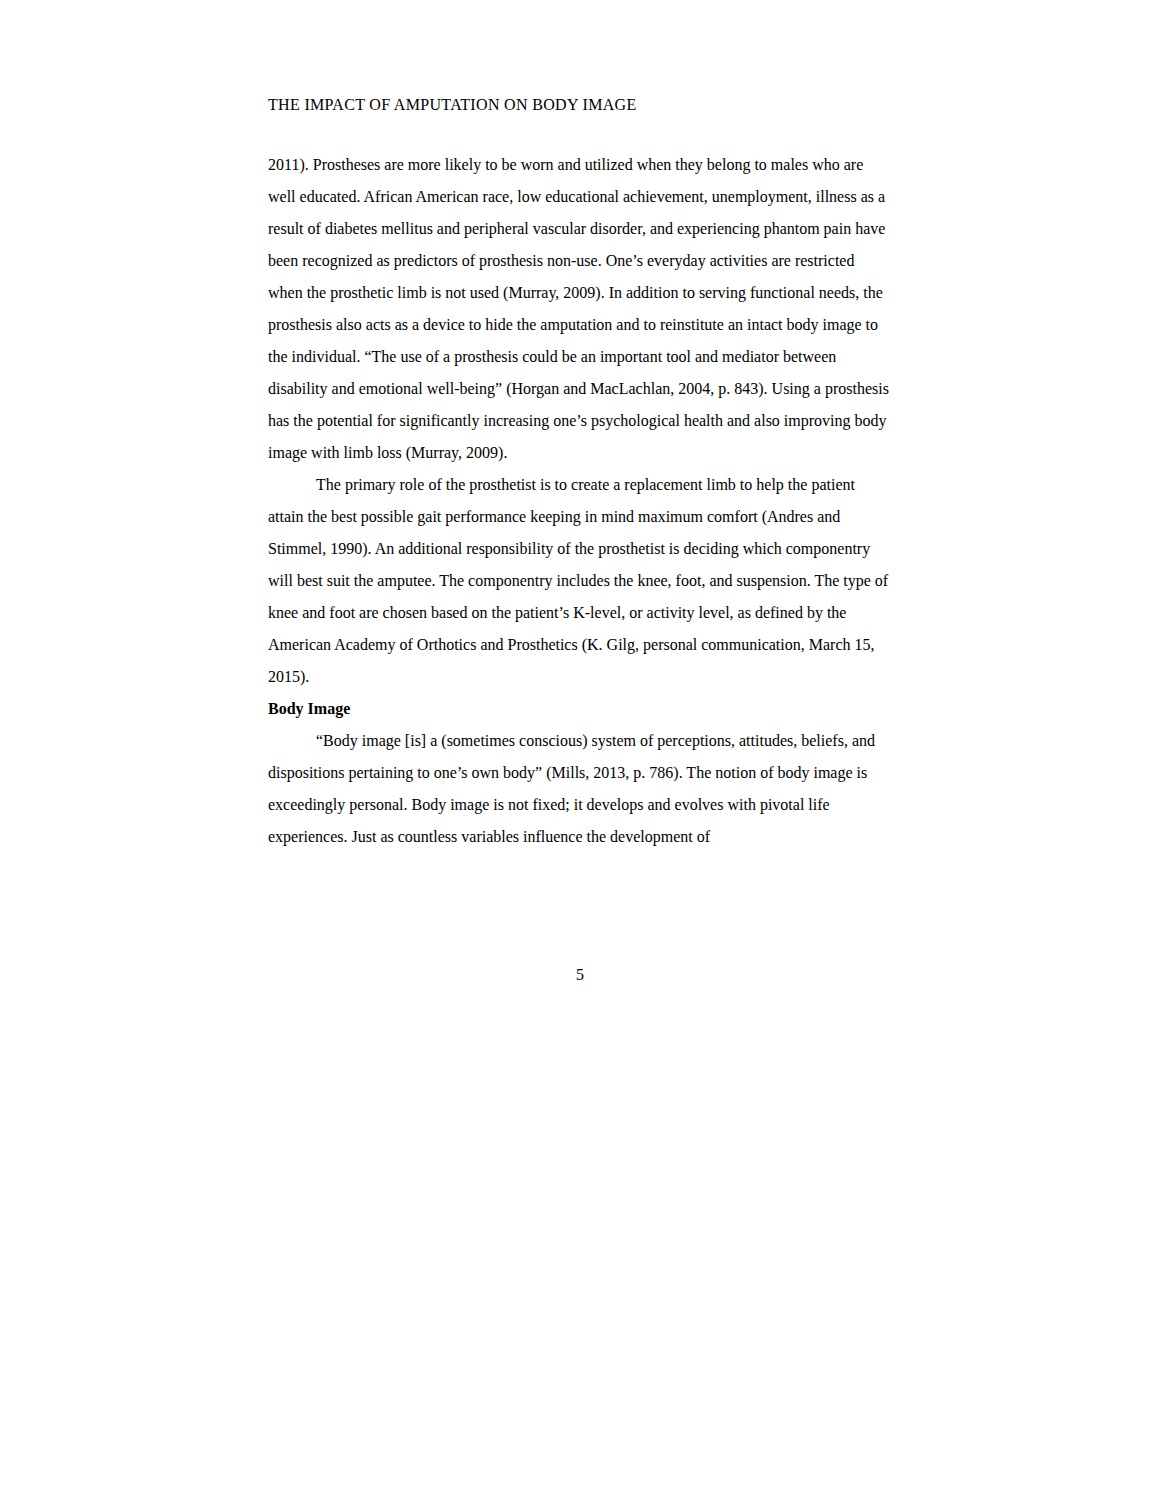THE IMPACT OF AMPUTATION ON BODY IMAGE
2011). Prostheses are more likely to be worn and utilized when they belong to males who are well educated. African American race, low educational achievement, unemployment, illness as a result of diabetes mellitus and peripheral vascular disorder, and experiencing phantom pain have been recognized as predictors of prosthesis non-use. One’s everyday activities are restricted when the prosthetic limb is not used (Murray, 2009). In addition to serving functional needs, the prosthesis also acts as a device to hide the amputation and to reinstitute an intact body image to the individual. “The use of a prosthesis could be an important tool and mediator between disability and emotional well-being” (Horgan and MacLachlan, 2004, p. 843). Using a prosthesis has the potential for significantly increasing one’s psychological health and also improving body image with limb loss (Murray, 2009).
The primary role of the prosthetist is to create a replacement limb to help the patient attain the best possible gait performance keeping in mind maximum comfort (Andres and Stimmel, 1990). An additional responsibility of the prosthetist is deciding which componentry will best suit the amputee. The componentry includes the knee, foot, and suspension. The type of knee and foot are chosen based on the patient’s K-level, or activity level, as defined by the American Academy of Orthotics and Prosthetics (K. Gilg, personal communication, March 15, 2015).
Body Image
“Body image [is] a (sometimes conscious) system of perceptions, attitudes, beliefs, and dispositions pertaining to one’s own body” (Mills, 2013, p. 786). The notion of body image is exceedingly personal. Body image is not fixed; it develops and evolves with pivotal life experiences. Just as countless variables influence the development of
5